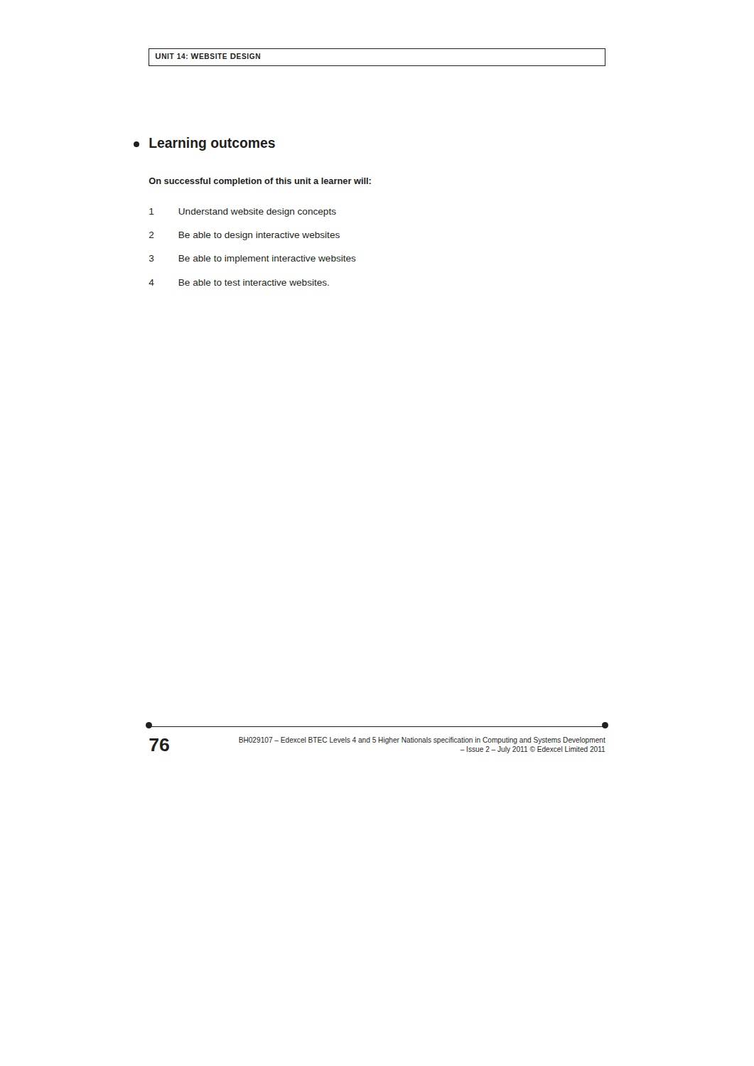UNIT 14: WEBSITE DESIGN
Learning outcomes
On successful completion of this unit a learner will:
1 Understand website design concepts
2 Be able to design interactive websites
3 Be able to implement interactive websites
4 Be able to test interactive websites.
76
BH029107 – Edexcel BTEC Levels 4 and 5 Higher Nationals specification in Computing and Systems Development – Issue 2 – July 2011 © Edexcel Limited 2011